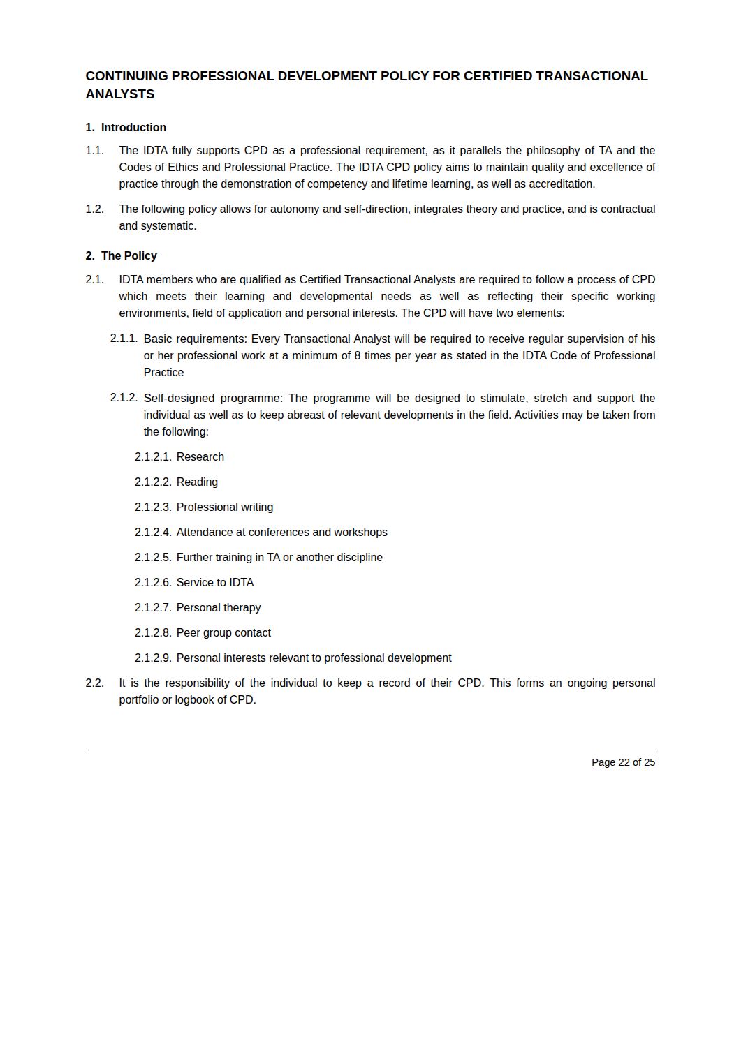CONTINUING PROFESSIONAL DEVELOPMENT POLICY FOR CERTIFIED TRANSACTIONAL ANALYSTS
1. Introduction
1.1.
The IDTA fully supports CPD as a professional requirement, as it parallels the philosophy of TA and the Codes of Ethics and Professional Practice. The IDTA CPD policy aims to maintain quality and excellence of practice through the demonstration of competency and lifetime learning, as well as accreditation.
1.2.
The following policy allows for autonomy and self-direction, integrates theory and practice, and is contractual and systematic.
2. The Policy
2.1.
IDTA members who are qualified as Certified Transactional Analysts are required to follow a process of CPD which meets their learning and developmental needs as well as reflecting their specific working environments, field of application and personal interests. The CPD will have two elements:
2.1.1.
Basic requirements: Every Transactional Analyst will be required to receive regular supervision of his or her professional work at a minimum of 8 times per year as stated in the IDTA Code of Professional Practice
2.1.2.
Self-designed programme: The programme will be designed to stimulate, stretch and support the individual as well as to keep abreast of relevant developments in the field. Activities may be taken from the following:
2.1.2.1.
Research
2.1.2.2.
Reading
2.1.2.3.
Professional writing
2.1.2.4.
Attendance at conferences and workshops
2.1.2.5.
Further training in TA or another discipline
2.1.2.6.
Service to IDTA
2.1.2.7.
Personal therapy
2.1.2.8.
Peer group contact
2.1.2.9.
Personal interests relevant to professional development
2.2.
It is the responsibility of the individual to keep a record of their CPD. This forms an ongoing personal portfolio or logbook of CPD.
Page 22 of 25